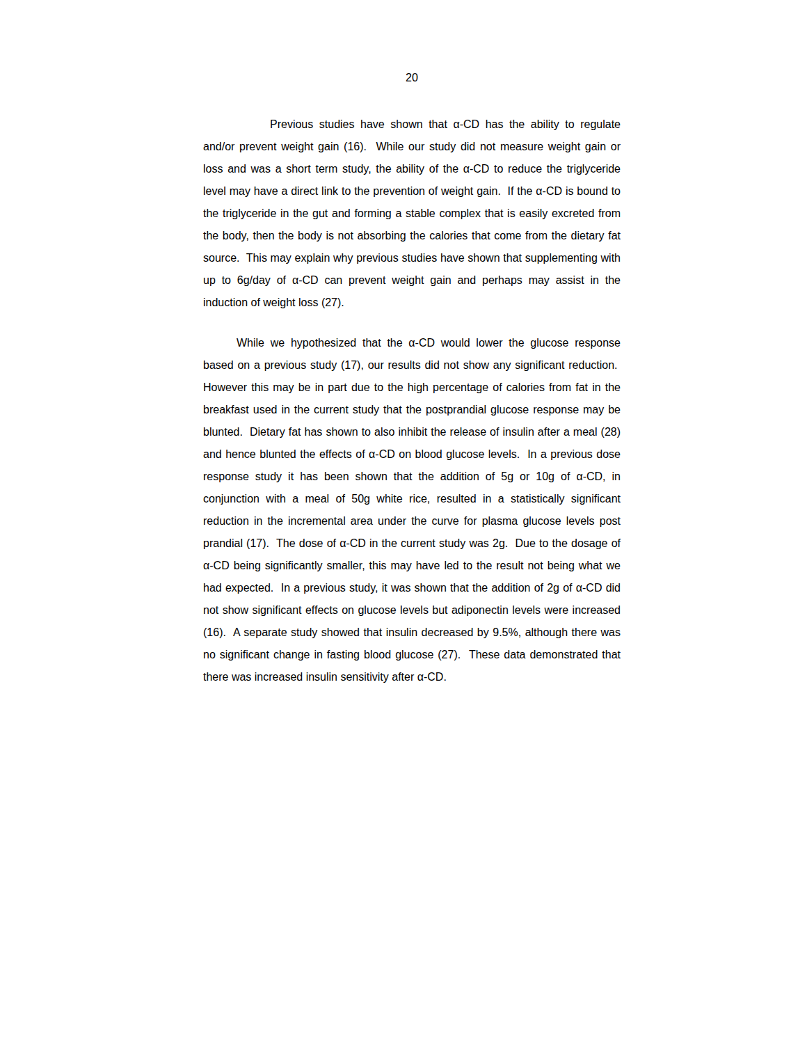20
Previous studies have shown that α-CD has the ability to regulate and/or prevent weight gain (16). While our study did not measure weight gain or loss and was a short term study, the ability of the α-CD to reduce the triglyceride level may have a direct link to the prevention of weight gain. If the α-CD is bound to the triglyceride in the gut and forming a stable complex that is easily excreted from the body, then the body is not absorbing the calories that come from the dietary fat source. This may explain why previous studies have shown that supplementing with up to 6g/day of α-CD can prevent weight gain and perhaps may assist in the induction of weight loss (27).
While we hypothesized that the α-CD would lower the glucose response based on a previous study (17), our results did not show any significant reduction. However this may be in part due to the high percentage of calories from fat in the breakfast used in the current study that the postprandial glucose response may be blunted. Dietary fat has shown to also inhibit the release of insulin after a meal (28) and hence blunted the effects of α-CD on blood glucose levels. In a previous dose response study it has been shown that the addition of 5g or 10g of α-CD, in conjunction with a meal of 50g white rice, resulted in a statistically significant reduction in the incremental area under the curve for plasma glucose levels post prandial (17). The dose of α-CD in the current study was 2g. Due to the dosage of α-CD being significantly smaller, this may have led to the result not being what we had expected. In a previous study, it was shown that the addition of 2g of α-CD did not show significant effects on glucose levels but adiponectin levels were increased (16). A separate study showed that insulin decreased by 9.5%, although there was no significant change in fasting blood glucose (27). These data demonstrated that there was increased insulin sensitivity after α-CD.